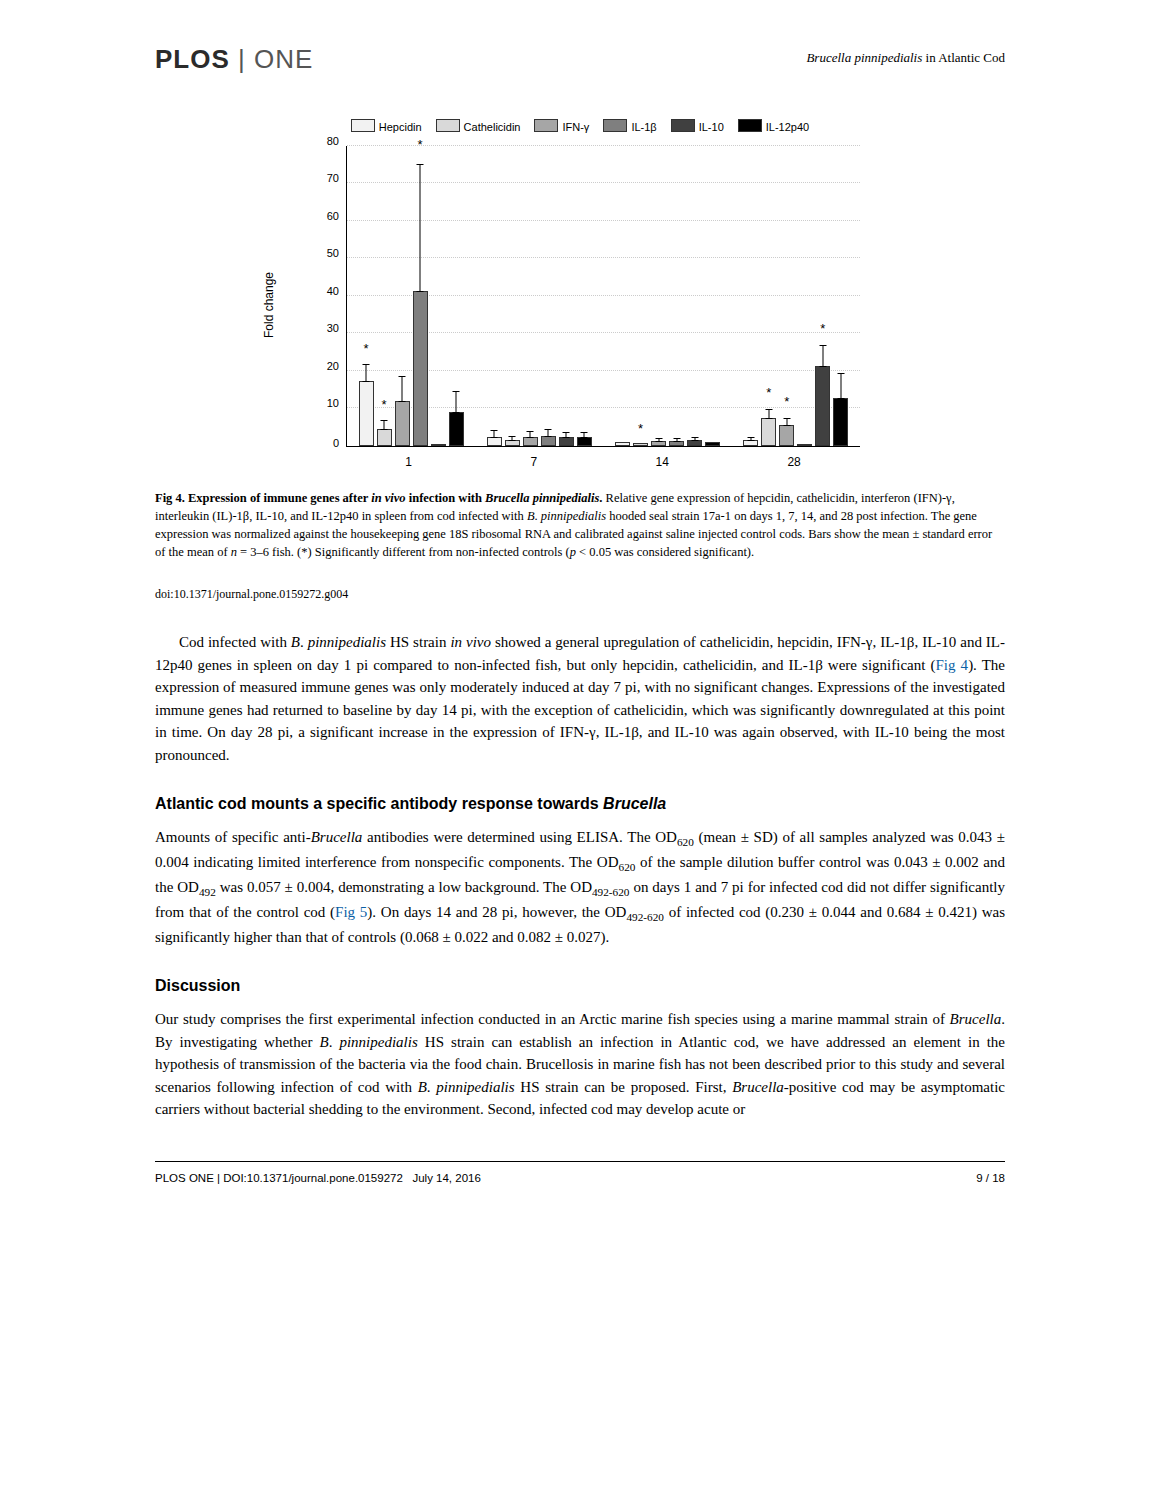PLOS | ONE
Brucella pinnipedialis in Atlantic Cod
Hepcidin Cathelicidin IFN-γ IL-1β IL-10 IL-12p40
Fold change
80
70
60
50
40
30
20
10
0
*
*
*
*
*
*
*
1 7 14 28
Fig 4. Expression of immune genes after in vivo infection with Brucella pinnipedialis. Relative gene expression of hepcidin, cathelicidin, interferon (IFN)-γ, interleukin (IL)-1β, IL-10, and IL-12p40 in spleen from cod infected with B. pinnipedialis hooded seal strain 17a-1 on days 1, 7, 14, and 28 post infection. The gene expression was normalized against the housekeeping gene 18S ribosomal RNA and calibrated against saline injected control cods. Bars show the mean ± standard error of the mean of n = 3–6 fish. (*) Significantly different from non-infected controls (p < 0.05 was considered significant).
doi:10.1371/journal.pone.0159272.g004
Cod infected with B. pinnipedialis HS strain in vivo showed a general upregulation of cathelicidin, hepcidin, IFN-γ, IL-1β, IL-10 and IL-12p40 genes in spleen on day 1 pi compared to non-infected fish, but only hepcidin, cathelicidin, and IL-1β were significant (Fig 4). The expression of measured immune genes was only moderately induced at day 7 pi, with no significant changes. Expressions of the investigated immune genes had returned to baseline by day 14 pi, with the exception of cathelicidin, which was significantly downregulated at this point in time. On day 28 pi, a significant increase in the expression of IFN-γ, IL-1β, and IL-10 was again observed, with IL-10 being the most pronounced.
Atlantic cod mounts a specific antibody response towards Brucella
Amounts of specific anti-Brucella antibodies were determined using ELISA. The OD620 (mean ± SD) of all samples analyzed was 0.043 ± 0.004 indicating limited interference from nonspecific components. The OD620 of the sample dilution buffer control was 0.043 ± 0.002 and the OD492 was 0.057 ± 0.004, demonstrating a low background. The OD492-620 on days 1 and 7 pi for infected cod did not differ significantly from that of the control cod (Fig 5). On days 14 and 28 pi, however, the OD492-620 of infected cod (0.230 ± 0.044 and 0.684 ± 0.421) was significantly higher than that of controls (0.068 ± 0.022 and 0.082 ± 0.027).
Discussion
Our study comprises the first experimental infection conducted in an Arctic marine fish species using a marine mammal strain of Brucella. By investigating whether B. pinnipedialis HS strain can establish an infection in Atlantic cod, we have addressed an element in the hypothesis of transmission of the bacteria via the food chain. Brucellosis in marine fish has not been described prior to this study and several scenarios following infection of cod with B. pinnipedialis HS strain can be proposed. First, Brucella-positive cod may be asymptomatic carriers without bacterial shedding to the environment. Second, infected cod may develop acute or
PLOS ONE | DOI:10.1371/journal.pone.0159272 July 14, 2016
9 / 18